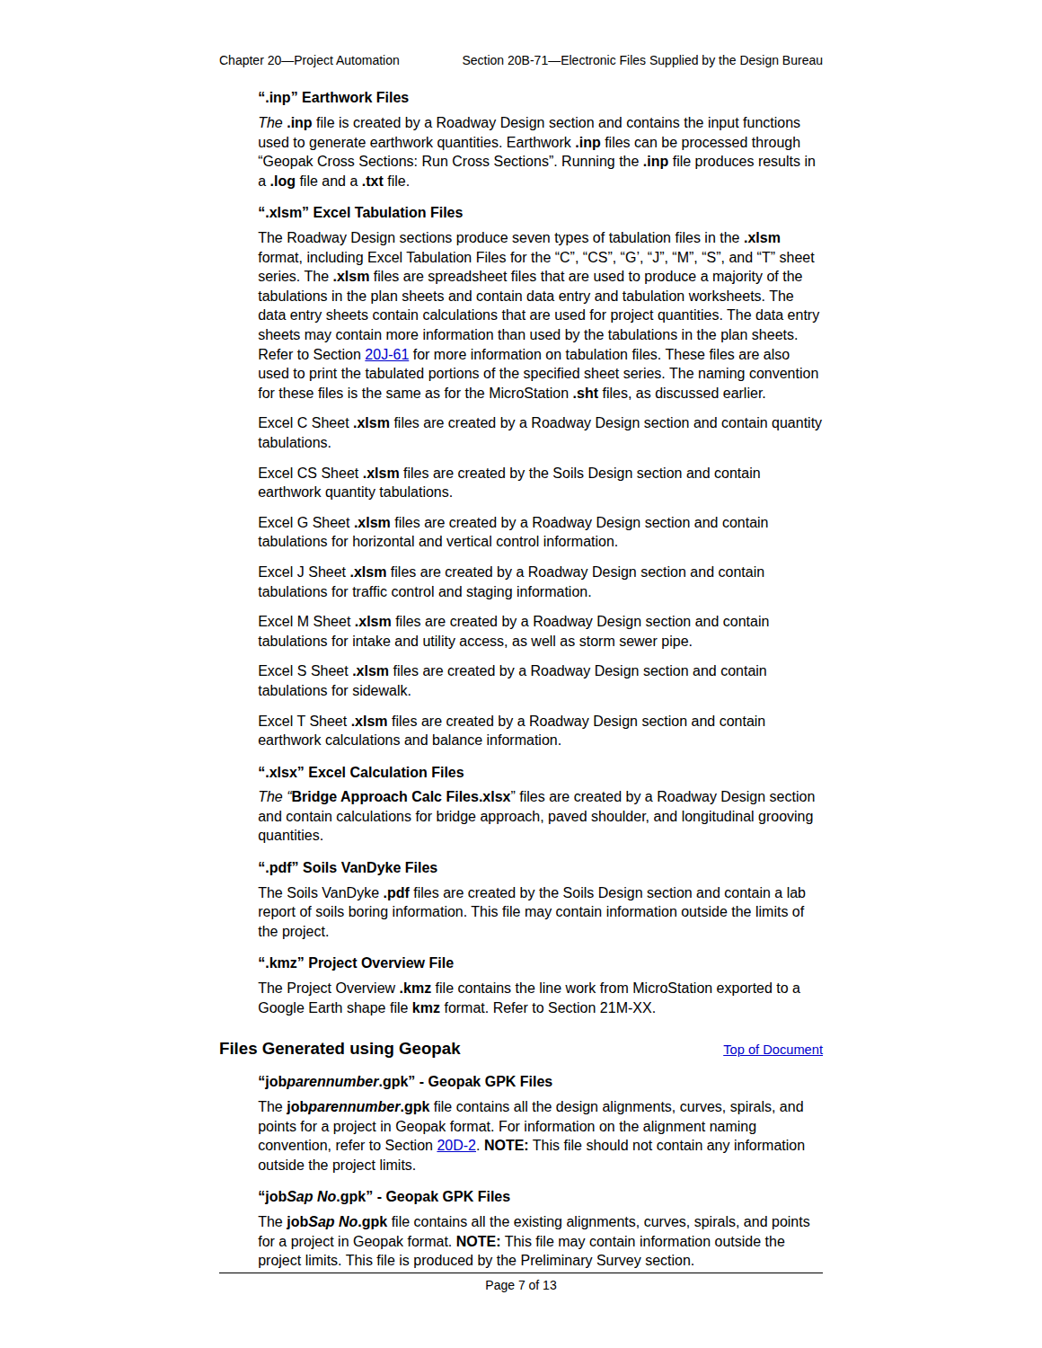Chapter 20—Project Automation
Section 20B-71—Electronic Files Supplied by the Design Bureau
“.inp” Earthwork Files
The .inp file is created by a Roadway Design section and contains the input functions used to generate earthwork quantities. Earthwork .inp files can be processed through “Geopak Cross Sections: Run Cross Sections”. Running the .inp file produces results in a .log file and a .txt file.
“.xlsm” Excel Tabulation Files
The Roadway Design sections produce seven types of tabulation files in the .xlsm format, including Excel Tabulation Files for the “C”, “CS”, “G’, “J”, “M”, “S”, and “T” sheet series. The .xlsm files are spreadsheet files that are used to produce a majority of the tabulations in the plan sheets and contain data entry and tabulation worksheets. The data entry sheets contain calculations that are used for project quantities. The data entry sheets may contain more information than used by the tabulations in the plan sheets. Refer to Section 20J-61 for more information on tabulation files. These files are also used to print the tabulated portions of the specified sheet series. The naming convention for these files is the same as for the MicroStation .sht files, as discussed earlier.
Excel C Sheet .xlsm files are created by a Roadway Design section and contain quantity tabulations.
Excel CS Sheet .xlsm files are created by the Soils Design section and contain earthwork quantity tabulations.
Excel G Sheet .xlsm files are created by a Roadway Design section and contain tabulations for horizontal and vertical control information.
Excel J Sheet .xlsm files are created by a Roadway Design section and contain tabulations for traffic control and staging information.
Excel M Sheet .xlsm files are created by a Roadway Design section and contain tabulations for intake and utility access, as well as storm sewer pipe.
Excel S Sheet .xlsm files are created by a Roadway Design section and contain tabulations for sidewalk.
Excel T Sheet .xlsm files are created by a Roadway Design section and contain earthwork calculations and balance information.
“.xlsx” Excel Calculation Files
The “Bridge Approach Calc Files.xlsx” files are created by a Roadway Design section and contain calculations for bridge approach, paved shoulder, and longitudinal grooving quantities.
“.pdf” Soils VanDyke Files
The Soils VanDyke .pdf files are created by the Soils Design section and contain a lab report of soils boring information. This file may contain information outside the limits of the project.
“.kmz” Project Overview File
The Project Overview .kmz file contains the line work from MicroStation exported to a Google Earth shape file kmz format. Refer to Section 21M-XX.
Files Generated using Geopak
Top of Document
“jobparennumber.gpk” - Geopak GPK Files
The job parennumber.gpk file contains all the design alignments, curves, spirals, and points for a project in Geopak format. For information on the alignment naming convention, refer to Section 20D-2. NOTE: This file should not contain any information outside the project limits.
“jobSap No.gpk” - Geopak GPK Files
The job Sap No.gpk file contains all the existing alignments, curves, spirals, and points for a project in Geopak format. NOTE: This file may contain information outside the project limits. This file is produced by the Preliminary Survey section.
Page 7 of 13